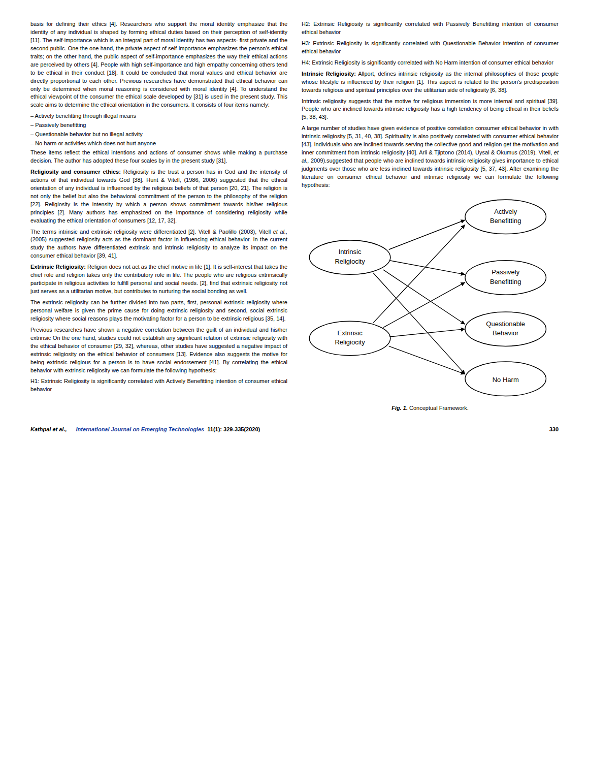basis for defining their ethics [4]. Researchers who support the moral identity emphasize that the identity of any individual is shaped by forming ethical duties based on their perception of self-identity [11]. The self-importance which is an integral part of moral identity has two aspects- first private and the second public. One the one hand, the private aspect of self-importance emphasizes the person's ethical traits; on the other hand, the public aspect of self-importance emphasizes the way their ethical actions are perceived by others [4]. People with high self-importance and high empathy concerning others tend to be ethical in their conduct [18]. It could be concluded that moral values and ethical behavior are directly proportional to each other. Previous researches have demonstrated that ethical behavior can only be determined when moral reasoning is considered with moral identity [4]. To understand the ethical viewpoint of the consumer the ethical scale developed by [31] is used in the present study. This scale aims to determine the ethical orientation in the consumers. It consists of four items namely:
– Actively benefitting through illegal means
– Passively benefitting
– Questionable behavior but no illegal activity
– No harm or activities which does not hurt anyone
These items reflect the ethical intentions and actions of consumer shows while making a purchase decision. The author has adopted these four scales by in the present study [31].
Religiosity and consumer ethics: Religiosity is the trust a person has in God and the intensity of actions of that individual towards God [38]. Hunt & Vitell, (1986, 2006) suggested that the ethical orientation of any individual is influenced by the religious beliefs of that person [20, 21]. The religion is not only the belief but also the behavioral commitment of the person to the philosophy of the religion [22]. Religiosity is the intensity by which a person shows commitment towards his/her religious principles [2]. Many authors has emphasized on the importance of considering religiosity while evaluating the ethical orientation of consumers [12, 17, 32].
The terms intrinsic and extrinsic religiosity were differentiated [2]. Vitell & Paolillo (2003), Vitell et al., (2005) suggested religiosity acts as the dominant factor in influencing ethical behavior. In the current study the authors have differentiated extrinsic and intrinsic religiosity to analyze its impact on the consumer ethical behavior [39, 41].
Extrinsic Religiosity: Religion does not act as the chief motive in life [1]. It is self-interest that takes the chief role and religion takes only the contributory role in life. The people who are religious extrinsically participate in religious activities to fulfill personal and social needs. [2], find that extrinsic religiosity not just serves as a utilitarian motive, but contributes to nurturing the social bonding as well.
The extrinsic religiosity can be further divided into two parts, first, personal extrinsic religiosity where personal welfare is given the prime cause for doing extrinsic religiosity and second, social extrinsic religiosity where social reasons plays the motivating factor for a person to be extrinsic religious [35, 14].
Previous researches have shown a negative correlation between the guilt of an individual and his/her extrinsic On the one hand, studies could not establish any significant relation of extrinsic religiosity with the ethical behavior of consumer [29, 32], whereas, other studies have suggested a negative impact of extrinsic religiosity on the ethical behavior of consumers [13]. Evidence also suggests the motive for being extrinsic religious for a person is to have social endorsement [41]. By correlating the ethical behavior with extrinsic religiosity we can formulate the following hypothesis:
H1: Extrinsic Religiosity is significantly correlated with Actively Benefitting intention of consumer ethical behavior
H2: Extrinsic Religiosity is significantly correlated with Passively Benefitting intention of consumer ethical behavior
H3: Extrinsic Religiosity is significantly correlated with Questionable Behavior intention of consumer ethical behavior
H4: Extrinsic Religiosity is significantly correlated with No Harm intention of consumer ethical behavior
Intrinsic Religiosity: Allport, defines intrinsic religiosity as the internal philosophies of those people whose lifestyle is influenced by their religion [1]. This aspect is related to the person's predisposition towards religious and spiritual principles over the utilitarian side of religiosity [6, 38].
Intrinsic religiosity suggests that the motive for religious immersion is more internal and spiritual [39]. People who are inclined towards intrinsic religiosity has a high tendency of being ethical in their beliefs [5, 38, 43].
A large number of studies have given evidence of positive correlation consumer ethical behavior in with intrinsic religiosity [5, 31, 40, 38]. Spirituality is also positively correlated with consumer ethical behavior [43]. Individuals who are inclined towards serving the collective good and religion get the motivation and inner commitment from intrinsic religiosity [40]. Arli & Tjiptono (2014), Uysal & Okumus (2019). Vitell, et al., 2009).suggested that people who are inclined towards intrinsic religiosity gives importance to ethical judgments over those who are less inclined towards intrinsic religiosity [5, 37, 43]. After examining the literature on consumer ethical behavior and intrinsic religiosity we can formulate the following hypothesis:
Intrinsic Religiocity Extrinsic Religiocity Actively Benefitting Passively Benefitting Questionable Behavior No Harm
Fig. 1. Conceptual Framework.
Kathpal et al., International Journal on Emerging Technologies 11(1): 329-335(2020) 330